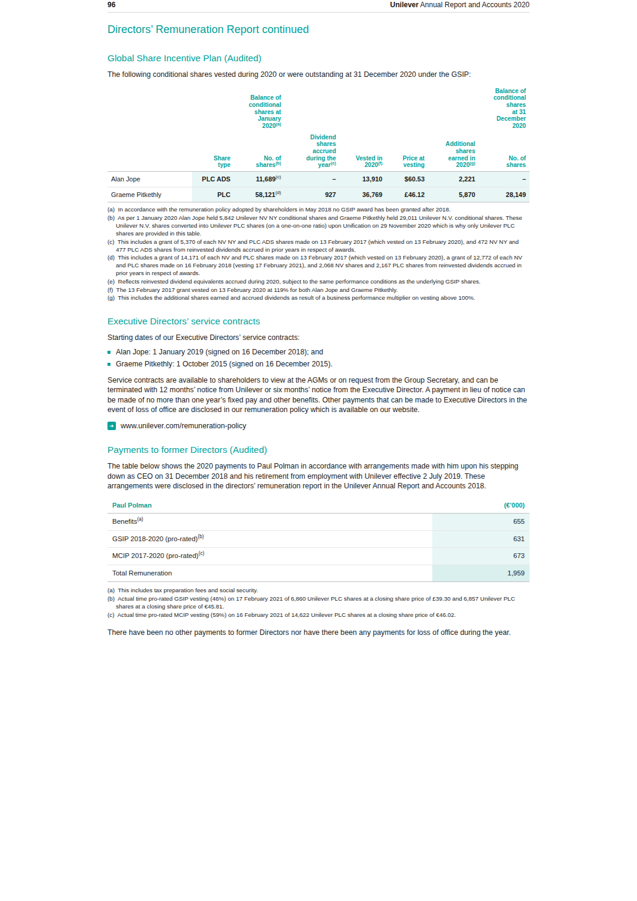96
Unilever Annual Report and Accounts 2020
Directors’ Remuneration Report continued
Global Share Incentive Plan (Audited)
The following conditional shares vested during 2020 or were outstanding at 31 December 2020 under the GSIP:
| | | Balance of conditional shares at January 2020 (a) | | | | | Balance of conditional shares at 31 December 2020 |
| --- | --- | --- | --- | --- | --- | --- | --- |
| | Share type | No. of shares (b) | Dividend shares accrued during the year (e) | Vested in 2020 (f) | Price at vesting | Additional shares earned in 2020 (g) | No. of shares |
| Alan Jope | PLC ADS | 11,689 (c) | – | 13,910 | $60.53 | 2,221 | – |
| Graeme Pitkethly | PLC | 58,121 (d) | 927 | 36,769 | £46.12 | 5,870 | 28,149 |
(a) In accordance with the remuneration policy adopted by shareholders in May 2018 no GSIP award has been granted after 2018.
(b) As per 1 January 2020 Alan Jope held 5,842 Unilever NV NY conditional shares and Graeme Pitkethly held 29,011 Unilever N.V. conditional shares. These Unilever N.V. shares converted into Unilever PLC shares (on a one-on-one ratio) upon Unification on 29 November 2020 which is why only Unilever PLC shares are provided in this table.
(c) This includes a grant of 5,370 of each NV NY and PLC ADS shares made on 13 February 2017 (which vested on 13 February 2020), and 472 NV NY and 477 PLC ADS shares from reinvested dividends accrued in prior years in respect of awards.
(d) This includes a grant of 14,171 of each NV and PLC shares made on 13 February 2017 (which vested on 13 February 2020), a grant of 12,772 of each NV and PLC shares made on 16 February 2018 (vesting 17 February 2021), and 2,068 NV shares and 2,167 PLC shares from reinvested dividends accrued in prior years in respect of awards.
(e) Reflects reinvested dividend equivalents accrued during 2020, subject to the same performance conditions as the underlying GSIP shares.
(f) The 13 February 2017 grant vested on 13 February 2020 at 119% for both Alan Jope and Graeme Pitkethly.
(g) This includes the additional shares earned and accrued dividends as result of a business performance multiplier on vesting above 100%.
Executive Directors’ service contracts
Starting dates of our Executive Directors’ service contracts:
Alan Jope: 1 January 2019 (signed on 16 December 2018); and
Graeme Pitkethly: 1 October 2015 (signed on 16 December 2015).
Service contracts are available to shareholders to view at the AGMs or on request from the Group Secretary, and can be terminated with 12 months’ notice from Unilever or six months’ notice from the Executive Director. A payment in lieu of notice can be made of no more than one year’s fixed pay and other benefits. Other payments that can be made to Executive Directors in the event of loss of office are disclosed in our remuneration policy which is available on our website.
➜ www.unilever.com/remuneration-policy
Payments to former Directors (Audited)
The table below shows the 2020 payments to Paul Polman in accordance with arrangements made with him upon his stepping down as CEO on 31 December 2018 and his retirement from employment with Unilever effective 2 July 2019. These arrangements were disclosed in the directors’ remuneration report in the Unilever Annual Report and Accounts 2018.
| Paul Polman | (€’000) |
| --- | --- |
| Benefits (a) | 655 |
| GSIP 2018-2020 (pro-rated) (b) | 631 |
| MCIP 2017-2020 (pro-rated) (c) | 673 |
| Total Remuneration | 1,959 |
(a) This includes tax preparation fees and social security.
(b) Actual time pro-rated GSIP vesting (46%) on 17 February 2021 of 6,860 Unilever PLC shares at a closing share price of £39.30 and 6,857 Unilever PLC shares at a closing share price of €45.81.
(c) Actual time pro-rated MCIP vesting (59%) on 16 February 2021 of 14,622 Unilever PLC shares at a closing share price of €46.02.
There have been no other payments to former Directors nor have there been any payments for loss of office during the year.